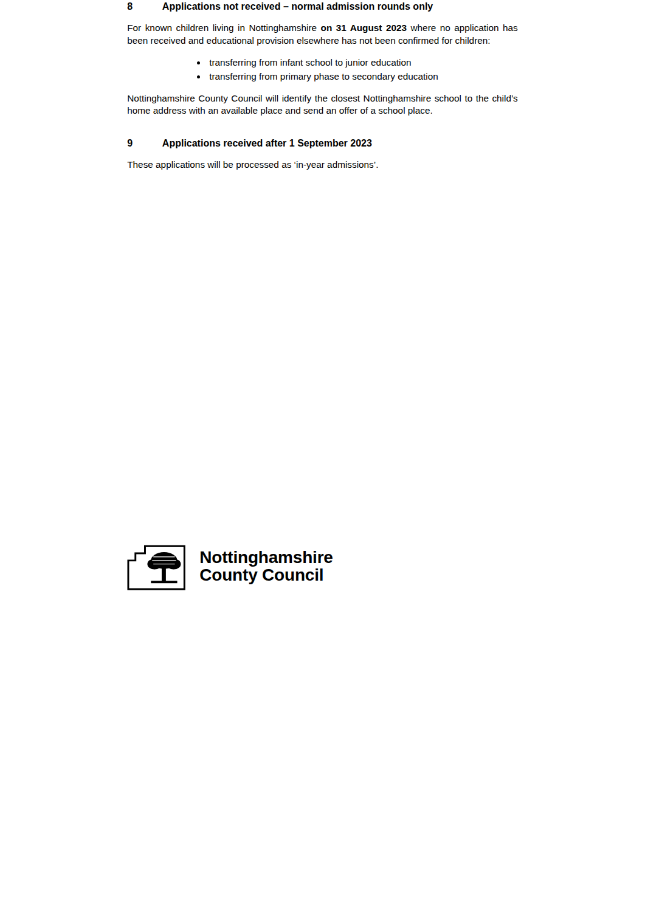8 Applications not received – normal admission rounds only
For known children living in Nottinghamshire on 31 August 2023 where no application has been received and educational provision elsewhere has not been confirmed for children:
transferring from infant school to junior education
transferring from primary phase to secondary education
Nottinghamshire County Council will identify the closest Nottinghamshire school to the child’s home address with an available place and send an offer of a school place.
9 Applications received after 1 September 2023
These applications will be processed as ‘in-year admissions’.
Nottinghamshire
County Council